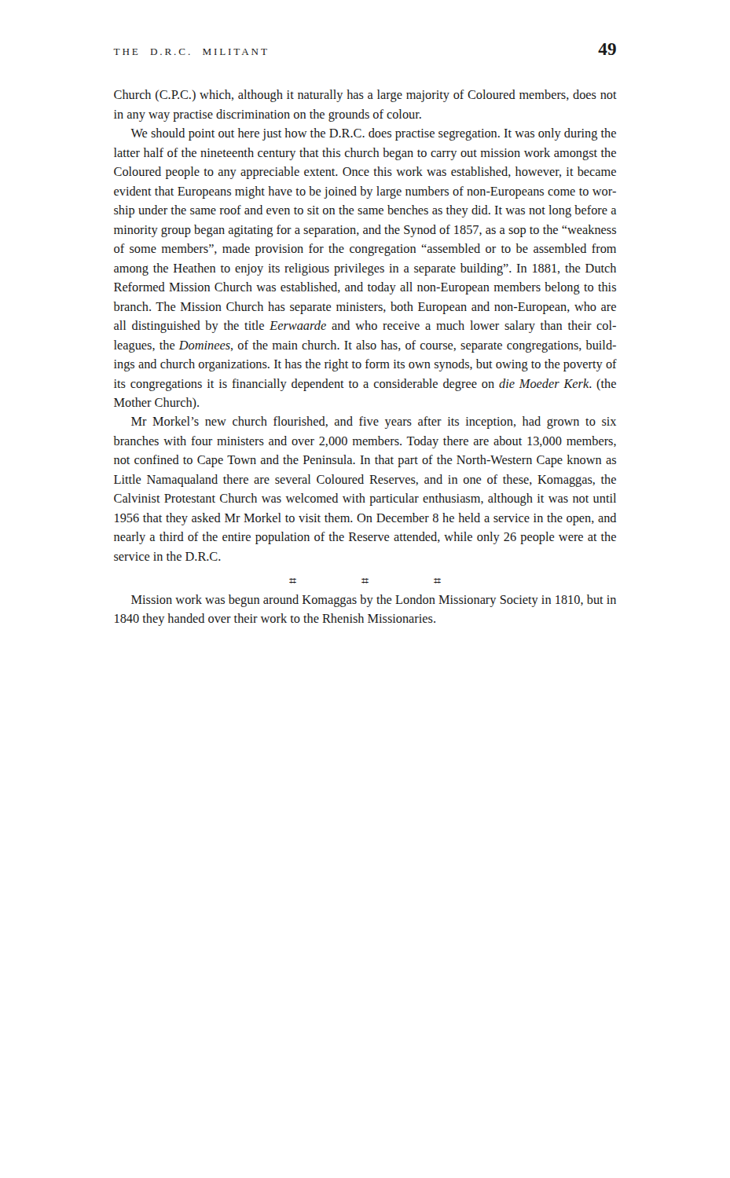The D.R.C. Militant 49
Church (C.P.C.) which, although it naturally has a large majority of Coloured members, does not in any way practise discrimination on the grounds of colour.
We should point out here just how the D.R.C. does practise segregation. It was only during the latter half of the nineteenth century that this church began to carry out mission work amongst the Coloured people to any appreciable extent. Once this work was established, however, it became evident that Europeans might have to be joined by large numbers of non-Europeans come to worship under the same roof and even to sit on the same benches as they did. It was not long before a minority group began agitating for a separation, and the Synod of 1857, as a sop to the “weakness of some members”, made provision for the congregation “assembled or to be assembled from among the Heathen to enjoy its religious privileges in a separate building”. In 1881, the Dutch Reformed Mission Church was established, and today all non-European members belong to this branch. The Mission Church has separate ministers, both European and non-European, who are all distinguished by the title Eerwaarde and who receive a much lower salary than their colleagues, the Dominees, of the main church. It also has, of course, separate congregations, buildings and church organizations. It has the right to form its own synods, but owing to the poverty of its congregations it is financially dependent to a considerable degree on die Moeder Kerk. (the Mother Church).
Mr Morkel’s new church flourished, and five years after its inception, had grown to six branches with four ministers and over 2,000 members. Today there are about 13,000 members, not confined to Cape Town and the Peninsula. In that part of the North-Western Cape known as Little Namaqualand there are several Coloured Reserves, and in one of these, Komaggas, the Calvinist Protestant Church was welcomed with particular enthusiasm, although it was not until 1956 that they asked Mr Morkel to visit them. On December 8 he held a service in the open, and nearly a third of the entire population of the Reserve attended, while only 26 people were at the service in the D.R.C.
⌗⌗⌗
Mission work was begun around Komaggas by the London Missionary Society in 1810, but in 1840 they handed over their work to the Rhenish Missionaries.